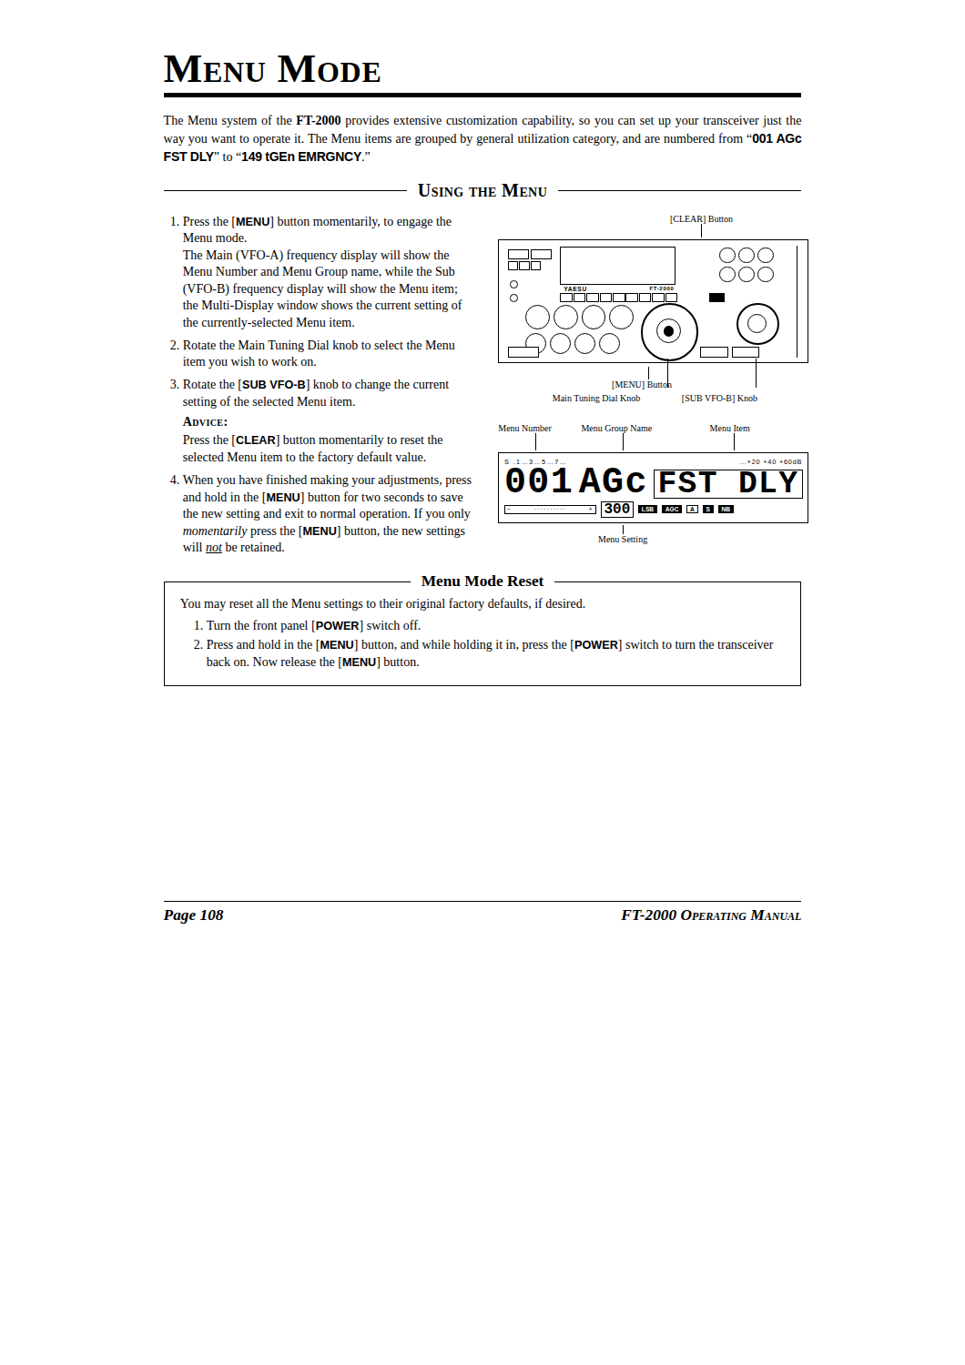Menu Mode
The Menu system of the FT-2000 provides extensive customization capability, so you can set up your transceiver just the way you want to operate it. The Menu items are grouped by general utilization category, and are numbered from “001 AGc FST DLY” to “149 tGEn EMRGNCY.”
Using the Menu
Press the [MENU] button momentarily, to engage the Menu mode.
The Main (VFO-A) frequency display will show the Menu Number and Menu Group name, while the Sub (VFO-B) frequency display will show the Menu item; the Multi-Display window shows the current setting of the currently-selected Menu item.
Rotate the Main Tuning Dial knob to select the Menu item you wish to work on.
Rotate the [SUB VFO-B] knob to change the current setting of the selected Menu item. Advice: Press the [CLEAR] button momentarily to reset the selected Menu item to the factory default value.
When you have finished making your adjustments, press and hold in the [MENU] button for two seconds to save the new setting and exit to normal operation. If you only momentarily press the [MENU] button, the new settings will not be retained.
[CLEAR] Button
YAESU
FT-2000
[MENU] Button
Main Tuning Dial Knob
[SUB VFO-B] Knob
Menu Number
Menu Group Name
Menu Item
S .1…3…5…7… …+20 +40 +60dB
001 AGc FST DLY
− ·········· +
300 LSB AGC A S NB
Menu Setting
Menu Mode Reset
You may reset all the Menu settings to their original factory defaults, if desired.
Turn the front panel [POWER] switch off.
Press and hold in the [MENU] button, and while holding it in, press the [POWER] switch to turn the transceiver back on. Now release the [MENU] button.
Page 108 FT-2000 Operating Manual